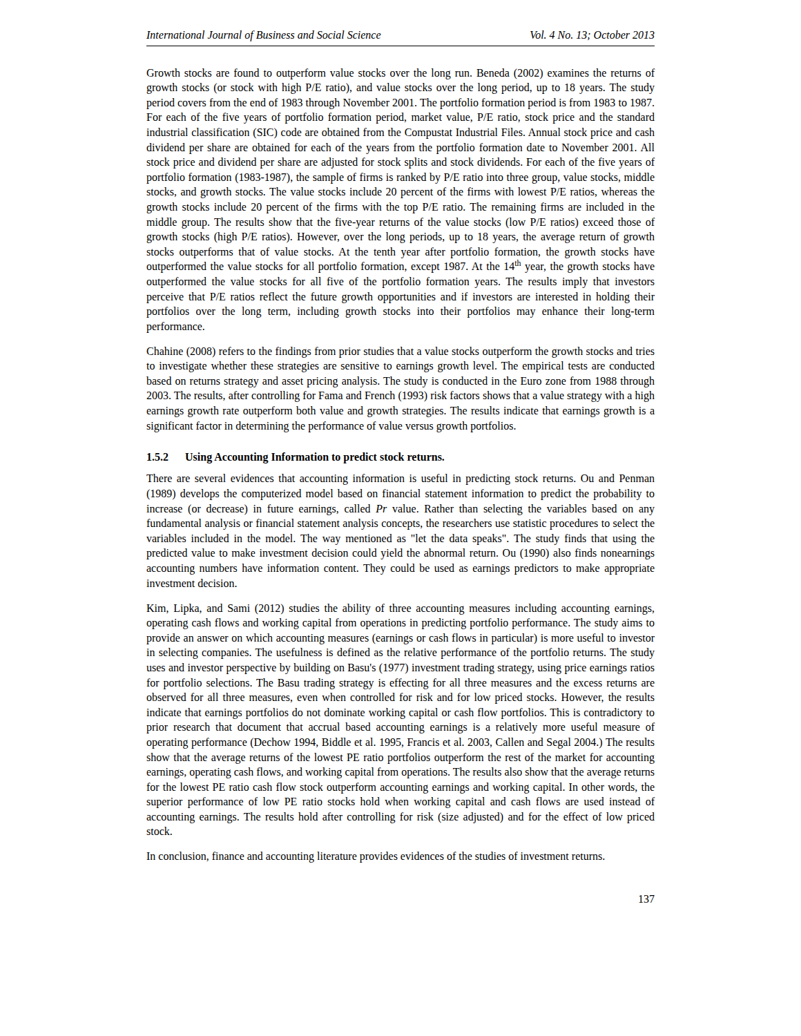International Journal of Business and Social Science
Vol. 4 No. 13; October 2013
Growth stocks are found to outperform value stocks over the long run. Beneda (2002) examines the returns of growth stocks (or stock with high P/E ratio), and value stocks over the long period, up to 18 years. The study period covers from the end of 1983 through November 2001. The portfolio formation period is from 1983 to 1987. For each of the five years of portfolio formation period, market value, P/E ratio, stock price and the standard industrial classification (SIC) code are obtained from the Compustat Industrial Files. Annual stock price and cash dividend per share are obtained for each of the years from the portfolio formation date to November 2001. All stock price and dividend per share are adjusted for stock splits and stock dividends. For each of the five years of portfolio formation (1983-1987), the sample of firms is ranked by P/E ratio into three group, value stocks, middle stocks, and growth stocks. The value stocks include 20 percent of the firms with lowest P/E ratios, whereas the growth stocks include 20 percent of the firms with the top P/E ratio. The remaining firms are included in the middle group. The results show that the five-year returns of the value stocks (low P/E ratios) exceed those of growth stocks (high P/E ratios). However, over the long periods, up to 18 years, the average return of growth stocks outperforms that of value stocks. At the tenth year after portfolio formation, the growth stocks have outperformed the value stocks for all portfolio formation, except 1987. At the 14th year, the growth stocks have outperformed the value stocks for all five of the portfolio formation years. The results imply that investors perceive that P/E ratios reflect the future growth opportunities and if investors are interested in holding their portfolios over the long term, including growth stocks into their portfolios may enhance their long-term performance.
Chahine (2008) refers to the findings from prior studies that a value stocks outperform the growth stocks and tries to investigate whether these strategies are sensitive to earnings growth level. The empirical tests are conducted based on returns strategy and asset pricing analysis. The study is conducted in the Euro zone from 1988 through 2003. The results, after controlling for Fama and French (1993) risk factors shows that a value strategy with a high earnings growth rate outperform both value and growth strategies. The results indicate that earnings growth is a significant factor in determining the performance of value versus growth portfolios.
1.5.2 Using Accounting Information to predict stock returns.
There are several evidences that accounting information is useful in predicting stock returns. Ou and Penman (1989) develops the computerized model based on financial statement information to predict the probability to increase (or decrease) in future earnings, called Pr value. Rather than selecting the variables based on any fundamental analysis or financial statement analysis concepts, the researchers use statistic procedures to select the variables included in the model. The way mentioned as "let the data speaks". The study finds that using the predicted value to make investment decision could yield the abnormal return. Ou (1990) also finds nonearnings accounting numbers have information content. They could be used as earnings predictors to make appropriate investment decision.
Kim, Lipka, and Sami (2012) studies the ability of three accounting measures including accounting earnings, operating cash flows and working capital from operations in predicting portfolio performance. The study aims to provide an answer on which accounting measures (earnings or cash flows in particular) is more useful to investor in selecting companies. The usefulness is defined as the relative performance of the portfolio returns. The study uses and investor perspective by building on Basu's (1977) investment trading strategy, using price earnings ratios for portfolio selections. The Basu trading strategy is effecting for all three measures and the excess returns are observed for all three measures, even when controlled for risk and for low priced stocks. However, the results indicate that earnings portfolios do not dominate working capital or cash flow portfolios. This is contradictory to prior research that document that accrual based accounting earnings is a relatively more useful measure of operating performance (Dechow 1994, Biddle et al. 1995, Francis et al. 2003, Callen and Segal 2004.) The results show that the average returns of the lowest PE ratio portfolios outperform the rest of the market for accounting earnings, operating cash flows, and working capital from operations. The results also show that the average returns for the lowest PE ratio cash flow stock outperform accounting earnings and working capital. In other words, the superior performance of low PE ratio stocks hold when working capital and cash flows are used instead of accounting earnings. The results hold after controlling for risk (size adjusted) and for the effect of low priced stock.
In conclusion, finance and accounting literature provides evidences of the studies of investment returns.
137